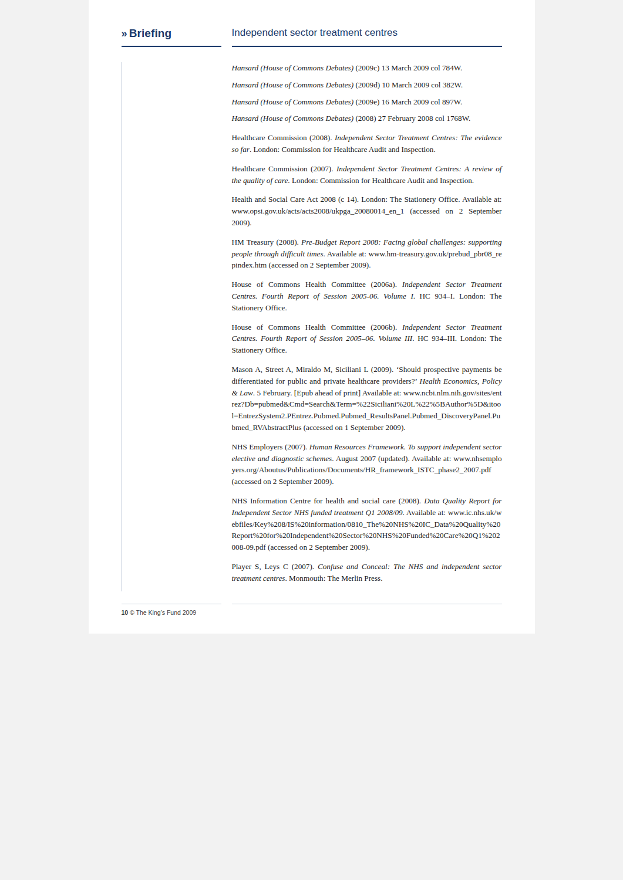»Briefing
Independent sector treatment centres
Hansard (House of Commons Debates) (2009c) 13 March 2009 col 784W.
Hansard (House of Commons Debates) (2009d) 10 March 2009 col 382W.
Hansard (House of Commons Debates) (2009e) 16 March 2009 col 897W.
Hansard (House of Commons Debates) (2008) 27 February 2008 col 1768W.
Healthcare Commission (2008). Independent Sector Treatment Centres: The evidence so far. London: Commission for Healthcare Audit and Inspection.
Healthcare Commission (2007). Independent Sector Treatment Centres: A review of the quality of care. London: Commission for Healthcare Audit and Inspection.
Health and Social Care Act 2008 (c 14). London: The Stationery Office. Available at: www.opsi.gov.uk/acts/acts2008/ukpga_20080014_en_1 (accessed on 2 September 2009).
HM Treasury (2008). Pre-Budget Report 2008: Facing global challenges: supporting people through difficult times. Available at: www.hm-treasury.gov.uk/prebud_pbr08_repindex.htm (accessed on 2 September 2009).
House of Commons Health Committee (2006a). Independent Sector Treatment Centres. Fourth Report of Session 2005-06. Volume I. HC 934–I. London: The Stationery Office.
House of Commons Health Committee (2006b). Independent Sector Treatment Centres. Fourth Report of Session 2005–06. Volume III. HC 934–III. London: The Stationery Office.
Mason A, Street A, Miraldo M, Siciliani L (2009). ‘Should prospective payments be differentiated for public and private healthcare providers?’ Health Economics, Policy & Law. 5 February. [Epub ahead of print] Available at: www.ncbi.nlm.nih.gov/sites/entrez?Db=pubmed&Cmd=Search&Term=%22Siciliani%20L%22%5BAuthor%5D&itool=EntrezSystem2.PEntrez.Pubmed.Pubmed_ResultsPanel.Pubmed_DiscoveryPanel.Pubmed_RVAbstractPlus (accessed on 1 September 2009).
NHS Employers (2007). Human Resources Framework. To support independent sector elective and diagnostic schemes. August 2007 (updated). Available at: www.nhsemployers.org/Aboutus/Publications/Documents/HR_framework_ISTC_phase2_2007.pdf (accessed on 2 September 2009).
NHS Information Centre for health and social care (2008). Data Quality Report for Independent Sector NHS funded treatment Q1 2008/09. Available at: www.ic.nhs.uk/webfiles/Key%208/IS%20information/0810_The%20NHS%20IC_Data%20Quality%20Report%20for%20Independent%20Sector%20NHS%20Funded%20Care%20Q1%202008-09.pdf (accessed on 2 September 2009).
Player S, Leys C (2007). Confuse and Conceal: The NHS and independent sector treatment centres. Monmouth: The Merlin Press.
10 © The King’s Fund 2009